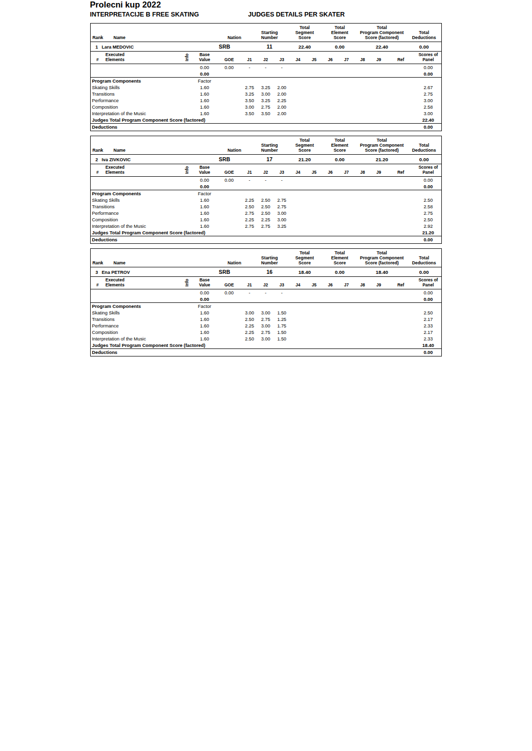Prolecni kup 2022
INTERPRETACIJE B FREE SKATING JUDGES DETAILS PER SKATER
| Rank | Name | Nation | Starting Number | Total Segment Score | Total Element Score | Total Program Component Score (factored) | Total Deductions |
| 1 Lara MEDOVIC | SRB | 11 | 22.40 | 0.00 | 22.40 | 0.00 |
| # | Executed Elements | Info | Base Value | GOE | J1 | J2 | J3 | J4 | J5 | J6 | J7 | J8 | J9 | Ref | Scores of Panel |
| --- | --- | --- | --- | --- | --- | --- | --- | --- | --- | --- | --- | --- | --- | --- | --- |
| | | | 0.00 | 0.00 | - | - | - | | | | | | | | 0.00 |
| | | | 0.00 | | | | | | | | | | | | 0.00 |
| Program Components | Factor | |
| Skating Skills | 1.60 | | 2.75 | 3.25 | 2.00 | | | | | | | | 2.67 |
| Transitions | 1.60 | | 3.25 | 3.00 | 2.00 | | | | | | | | 2.75 |
| Performance | 1.60 | | 3.50 | 3.25 | 2.25 | | | | | | | | 3.00 |
| Composition | 1.60 | | 3.00 | 2.75 | 2.00 | | | | | | | | 2.58 |
| Interpretation of the Music | 1.60 | | 3.50 | 3.50 | 2.00 | | | | | | | | 3.00 |
| Judges Total Program Component Score (factored) | 22.40 |
| Deductions | 0.00 |
| Rank | Name | Nation | Starting Number | Total Segment Score | Total Element Score | Total Program Component Score (factored) | Total Deductions |
| 2 Iva ZIVKOVIC | SRB | 17 | 21.20 | 0.00 | 21.20 | 0.00 |
| # | Executed Elements | Info | Base Value | GOE | J1 | J2 | J3 | J4 | J5 | J6 | J7 | J8 | J9 | Ref | Scores of Panel |
| --- | --- | --- | --- | --- | --- | --- | --- | --- | --- | --- | --- | --- | --- | --- | --- |
| | | | 0.00 | 0.00 | - | - | - | | | | | | | | 0.00 |
| | | | 0.00 | | | | | | | | | | | | 0.00 |
| Program Components | Factor | |
| Skating Skills | 1.60 | | 2.25 | 2.50 | 2.75 | | | | | | | | 2.50 |
| Transitions | 1.60 | | 2.50 | 2.50 | 2.75 | | | | | | | | 2.58 |
| Performance | 1.60 | | 2.75 | 2.50 | 3.00 | | | | | | | | 2.75 |
| Composition | 1.60 | | 2.25 | 2.25 | 3.00 | | | | | | | | 2.50 |
| Interpretation of the Music | 1.60 | | 2.75 | 2.75 | 3.25 | | | | | | | | 2.92 |
| Judges Total Program Component Score (factored) | 21.20 |
| Deductions | 0.00 |
| Rank | Name | Nation | Starting Number | Total Segment Score | Total Element Score | Total Program Component Score (factored) | Total Deductions |
| 3 Ena PETROV | SRB | 16 | 18.40 | 0.00 | 18.40 | 0.00 |
| # | Executed Elements | Info | Base Value | GOE | J1 | J2 | J3 | J4 | J5 | J6 | J7 | J8 | J9 | Ref | Scores of Panel |
| --- | --- | --- | --- | --- | --- | --- | --- | --- | --- | --- | --- | --- | --- | --- | --- |
| | | | 0.00 | 0.00 | - | - | - | | | | | | | | 0.00 |
| | | | 0.00 | | | | | | | | | | | | 0.00 |
| Program Components | Factor | |
| Skating Skills | 1.60 | | 3.00 | 3.00 | 1.50 | | | | | | | | 2.50 |
| Transitions | 1.60 | | 2.50 | 2.75 | 1.25 | | | | | | | | 2.17 |
| Performance | 1.60 | | 2.25 | 3.00 | 1.75 | | | | | | | | 2.33 |
| Composition | 1.60 | | 2.25 | 2.75 | 1.50 | | | | | | | | 2.17 |
| Interpretation of the Music | 1.60 | | 2.50 | 3.00 | 1.50 | | | | | | | | 2.33 |
| Judges Total Program Component Score (factored) | 18.40 |
| Deductions | 0.00 |